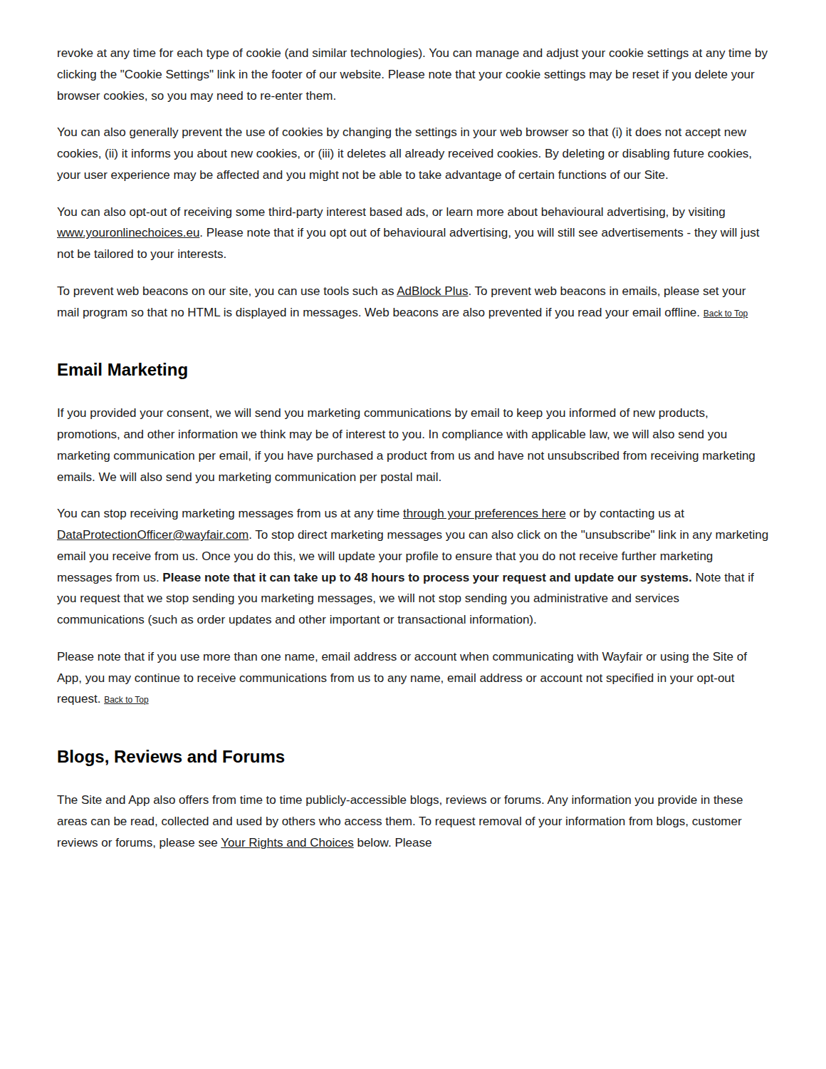revoke at any time for each type of cookie (and similar technologies). You can manage and adjust your cookie settings at any time by clicking the "Cookie Settings" link in the footer of our website. Please note that your cookie settings may be reset if you delete your browser cookies, so you may need to re-enter them.
You can also generally prevent the use of cookies by changing the settings in your web browser so that (i) it does not accept new cookies, (ii) it informs you about new cookies, or (iii) it deletes all already received cookies. By deleting or disabling future cookies, your user experience may be affected and you might not be able to take advantage of certain functions of our Site.
You can also opt-out of receiving some third-party interest based ads, or learn more about behavioural advertising, by visiting www.youronlinechoices.eu. Please note that if you opt out of behavioural advertising, you will still see advertisements - they will just not be tailored to your interests.
To prevent web beacons on our site, you can use tools such as AdBlock Plus. To prevent web beacons in emails, please set your mail program so that no HTML is displayed in messages. Web beacons are also prevented if you read your email offline. Back to Top
Email Marketing
If you provided your consent, we will send you marketing communications by email to keep you informed of new products, promotions, and other information we think may be of interest to you. In compliance with applicable law, we will also send you marketing communication per email, if you have purchased a product from us and have not unsubscribed from receiving marketing emails. We will also send you marketing communication per postal mail.
You can stop receiving marketing messages from us at any time through your preferences here or by contacting us at DataProtectionOfficer@wayfair.com. To stop direct marketing messages you can also click on the "unsubscribe" link in any marketing email you receive from us. Once you do this, we will update your profile to ensure that you do not receive further marketing messages from us. Please note that it can take up to 48 hours to process your request and update our systems. Note that if you request that we stop sending you marketing messages, we will not stop sending you administrative and services communications (such as order updates and other important or transactional information).
Please note that if you use more than one name, email address or account when communicating with Wayfair or using the Site of App, you may continue to receive communications from us to any name, email address or account not specified in your opt-out request. Back to Top
Blogs, Reviews and Forums
The Site and App also offers from time to time publicly-accessible blogs, reviews or forums. Any information you provide in these areas can be read, collected and used by others who access them. To request removal of your information from blogs, customer reviews or forums, please see Your Rights and Choices below. Please